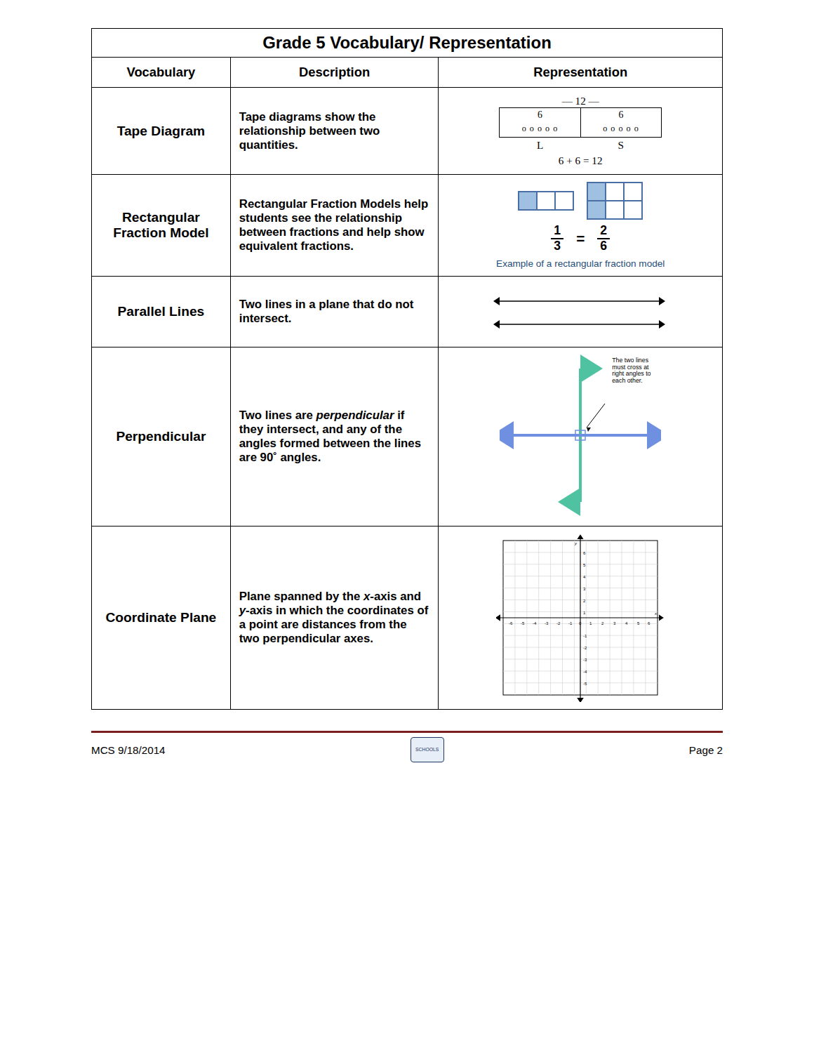Grade 5 Vocabulary/ Representation
| Vocabulary | Description | Representation |
| --- | --- | --- |
| Tape Diagram | Tape diagrams show the relationship between two quantities. | — 12 — 6 o o o o o 6 o o o o o L S 6 + 6 = 12 |
| Rectangular Fraction Model | Rectangular Fraction Models help students see the relationship between fractions and help show equivalent fractions. | 1 3 = 2 6 Example of a rectangular fraction model |
| Parallel Lines | Two lines in a plane that do not intersect. | |
| Perpendicular | Two lines are perpendicular if they intersect, and any of the angles formed between the lines are 90˚ angles. | The two lines must cross at right angles to each other. |
| Coordinate Plane | Plane spanned by the x -axis and y -axis in which the coordinates of a point are distances from the two perpendicular axes. | -6 -5 -4 -3 -2 -1 0 1 2 3 4 5 6 6 5 4 3 2 1 -1 -2 -3 -4 -5 y x |
MCS 9/18/2014 SCHOOLS Page 2